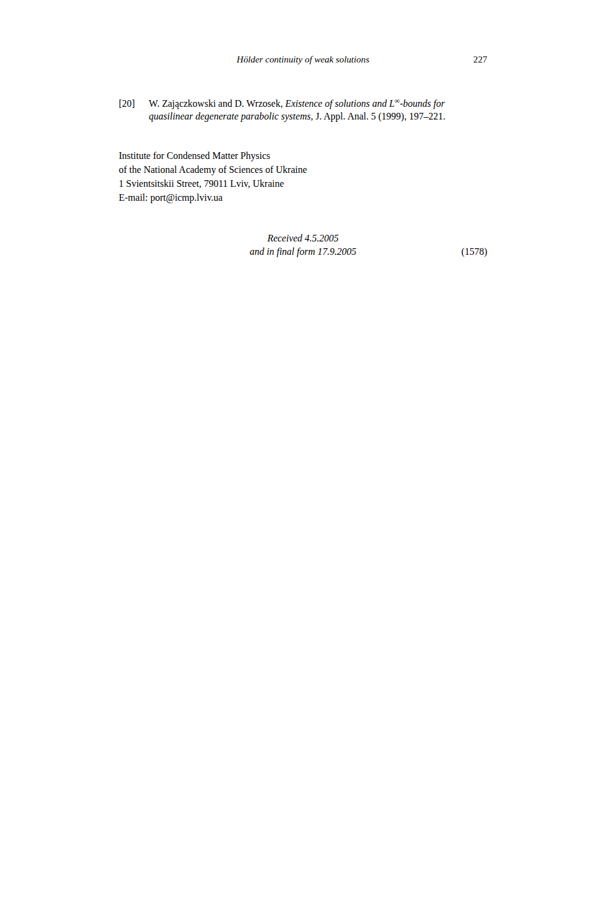Hölder continuity of weak solutions 227
[20] W. Zajączkowski and D. Wrzosek, Existence of solutions and L∞-bounds for quasilinear degenerate parabolic systems, J. Appl. Anal. 5 (1999), 197–221.
Institute for Condensed Matter Physics
of the National Academy of Sciences of Ukraine
1 Svientsitskii Street, 79011 Lviv, Ukraine
E-mail: port@icmp.lviv.ua
Received 4.5.2005 and in final form 17.9.2005 (1578)